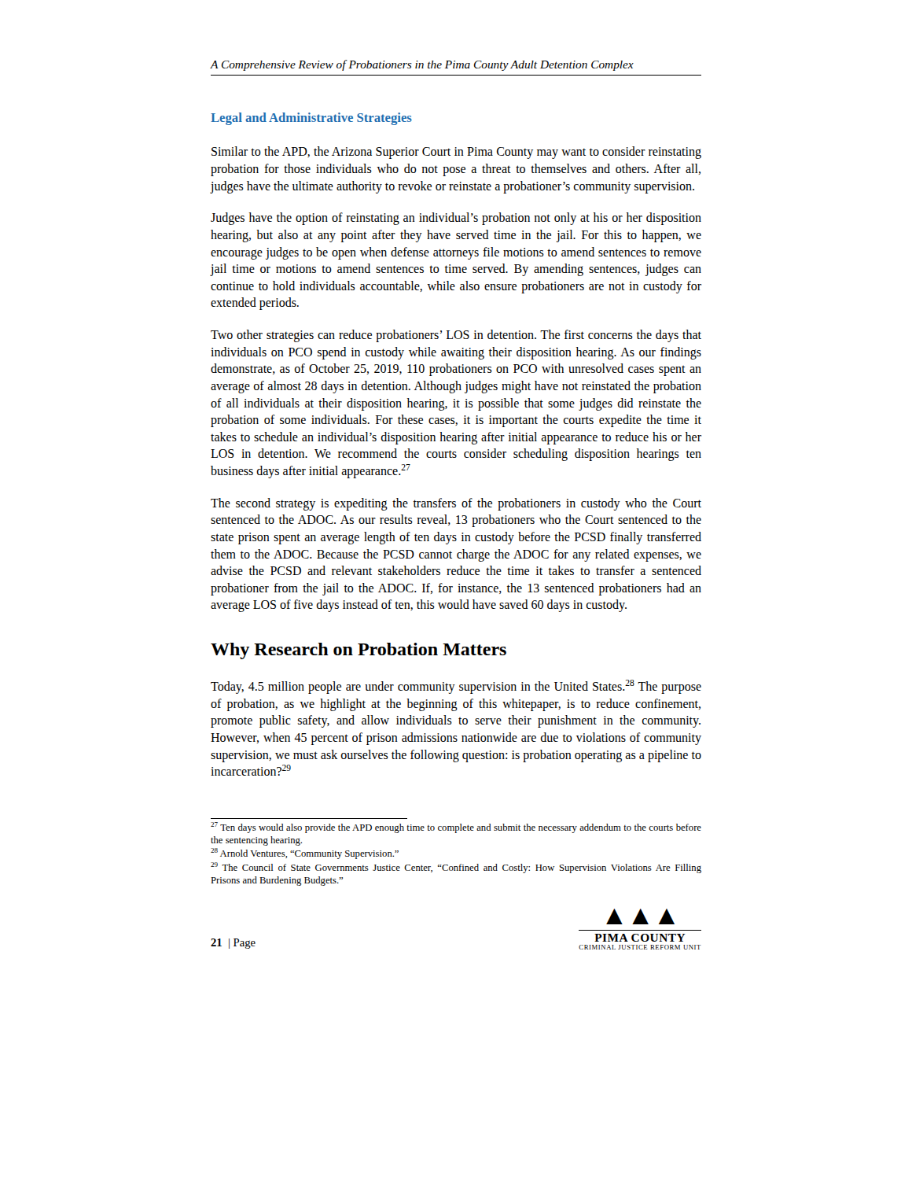A Comprehensive Review of Probationers in the Pima County Adult Detention Complex
Legal and Administrative Strategies
Similar to the APD, the Arizona Superior Court in Pima County may want to consider reinstating probation for those individuals who do not pose a threat to themselves and others. After all, judges have the ultimate authority to revoke or reinstate a probationer’s community supervision.
Judges have the option of reinstating an individual’s probation not only at his or her disposition hearing, but also at any point after they have served time in the jail. For this to happen, we encourage judges to be open when defense attorneys file motions to amend sentences to remove jail time or motions to amend sentences to time served. By amending sentences, judges can continue to hold individuals accountable, while also ensure probationers are not in custody for extended periods.
Two other strategies can reduce probationers’ LOS in detention. The first concerns the days that individuals on PCO spend in custody while awaiting their disposition hearing. As our findings demonstrate, as of October 25, 2019, 110 probationers on PCO with unresolved cases spent an average of almost 28 days in detention. Although judges might have not reinstated the probation of all individuals at their disposition hearing, it is possible that some judges did reinstate the probation of some individuals. For these cases, it is important the courts expedite the time it takes to schedule an individual’s disposition hearing after initial appearance to reduce his or her LOS in detention. We recommend the courts consider scheduling disposition hearings ten business days after initial appearance.27
The second strategy is expediting the transfers of the probationers in custody who the Court sentenced to the ADOC. As our results reveal, 13 probationers who the Court sentenced to the state prison spent an average length of ten days in custody before the PCSD finally transferred them to the ADOC. Because the PCSD cannot charge the ADOC for any related expenses, we advise the PCSD and relevant stakeholders reduce the time it takes to transfer a sentenced probationer from the jail to the ADOC. If, for instance, the 13 sentenced probationers had an average LOS of five days instead of ten, this would have saved 60 days in custody.
Why Research on Probation Matters
Today, 4.5 million people are under community supervision in the United States.28 The purpose of probation, as we highlight at the beginning of this whitepaper, is to reduce confinement, promote public safety, and allow individuals to serve their punishment in the community. However, when 45 percent of prison admissions nationwide are due to violations of community supervision, we must ask ourselves the following question: is probation operating as a pipeline to incarceration?29
27 Ten days would also provide the APD enough time to complete and submit the necessary addendum to the courts before the sentencing hearing.
28 Arnold Ventures, “Community Supervision.”
29 The Council of State Governments Justice Center, “Confined and Costly: How Supervision Violations Are Filling Prisons and Burdening Budgets.”
21 | Page
▲▲▲
PIMA COUNTY
CRIMINAL JUSTICE REFORM UNIT